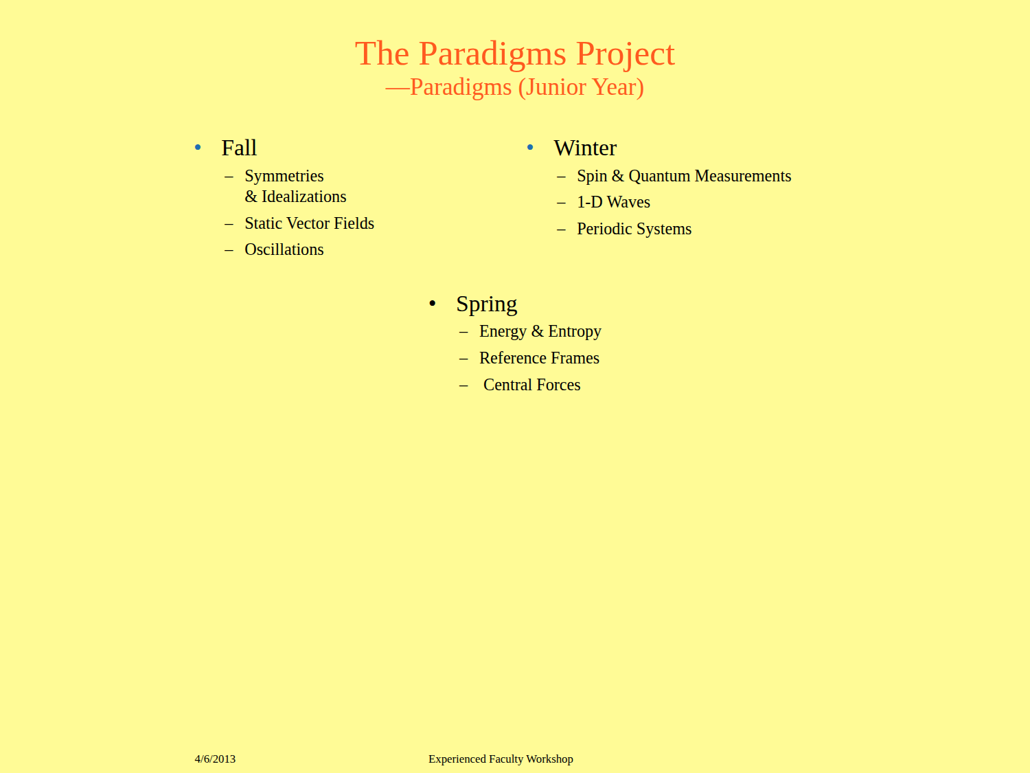The Paradigms Project
—Paradigms (Junior Year)
Fall
Symmetries
& Idealizations
Static Vector Fields
Oscillations
Winter
Spin & Quantum Measurements
1-D Waves
Periodic Systems
Spring
Energy & Entropy
Reference Frames
Central Forces
4/6/2013 Experienced Faculty Workshop